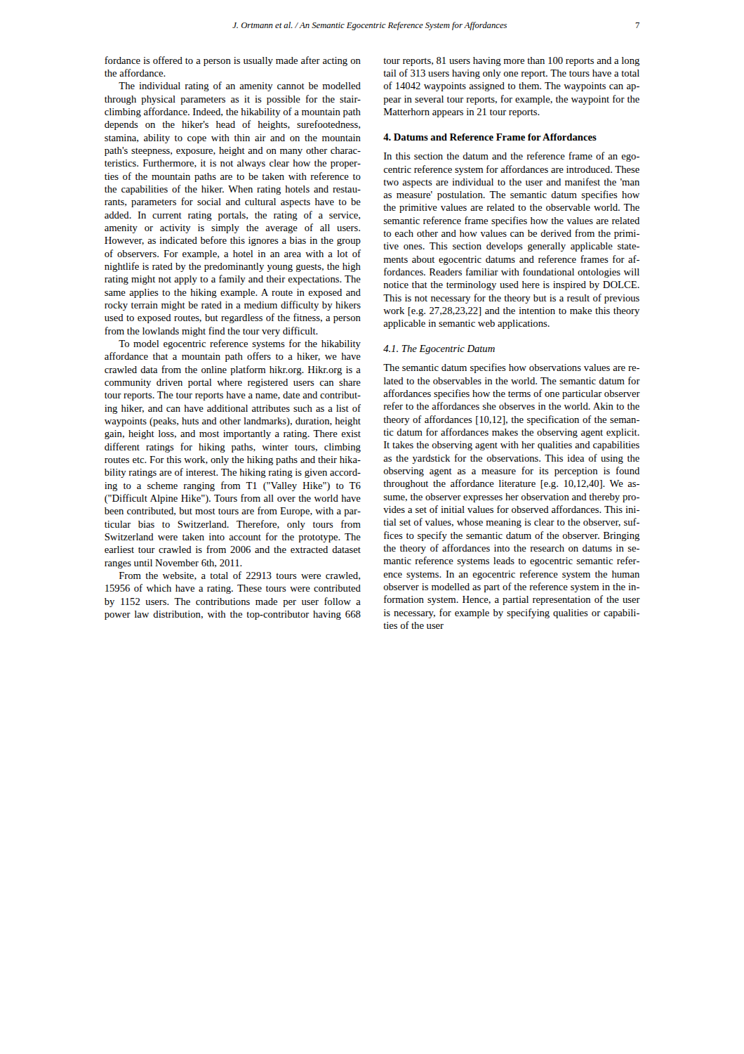J. Ortmann et al. / An Semantic Egocentric Reference System for Affordances 7
fordance is offered to a person is usually made after acting on the affordance.
The individual rating of an amenity cannot be modelled through physical parameters as it is possible for the stair-climbing affordance. Indeed, the hikability of a mountain path depends on the hiker's head of heights, surefootedness, stamina, ability to cope with thin air and on the mountain path's steepness, exposure, height and on many other characteristics. Furthermore, it is not always clear how the properties of the mountain paths are to be taken with reference to the capabilities of the hiker. When rating hotels and restaurants, parameters for social and cultural aspects have to be added. In current rating portals, the rating of a service, amenity or activity is simply the average of all users. However, as indicated before this ignores a bias in the group of observers. For example, a hotel in an area with a lot of nightlife is rated by the predominantly young guests, the high rating might not apply to a family and their expectations. The same applies to the hiking example. A route in exposed and rocky terrain might be rated in a medium difficulty by hikers used to exposed routes, but regardless of the fitness, a person from the lowlands might find the tour very difficult.
To model egocentric reference systems for the hikability affordance that a mountain path offers to a hiker, we have crawled data from the online platform hikr.org. Hikr.org is a community driven portal where registered users can share tour reports. The tour reports have a name, date and contributing hiker, and can have additional attributes such as a list of waypoints (peaks, huts and other landmarks), duration, height gain, height loss, and most importantly a rating. There exist different ratings for hiking paths, winter tours, climbing routes etc. For this work, only the hiking paths and their hikability ratings are of interest. The hiking rating is given according to a scheme ranging from T1 ("Valley Hike") to T6 ("Difficult Alpine Hike"). Tours from all over the world have been contributed, but most tours are from Europe, with a particular bias to Switzerland. Therefore, only tours from Switzerland were taken into account for the prototype. The earliest tour crawled is from 2006 and the extracted dataset ranges until November 6th, 2011.
From the website, a total of 22913 tours were crawled, 15956 of which have a rating. These tours were contributed by 1152 users. The contributions made per user follow a power law distribution, with the top-contributor having 668 tour reports, 81 users having more than 100 reports and a long tail of 313 users having only one report. The tours have a total of 14042 waypoints assigned to them. The waypoints can appear in several tour reports, for example, the waypoint for the Matterhorn appears in 21 tour reports.
4. Datums and Reference Frame for Affordances
In this section the datum and the reference frame of an egocentric reference system for affordances are introduced. These two aspects are individual to the user and manifest the 'man as measure' postulation. The semantic datum specifies how the primitive values are related to the observable world. The semantic reference frame specifies how the values are related to each other and how values can be derived from the primitive ones. This section develops generally applicable statements about egocentric datums and reference frames for affordances. Readers familiar with foundational ontologies will notice that the terminology used here is inspired by DOLCE. This is not necessary for the theory but is a result of previous work [e.g. 27,28,23,22] and the intention to make this theory applicable in semantic web applications.
4.1. The Egocentric Datum
The semantic datum specifies how observations values are related to the observables in the world. The semantic datum for affordances specifies how the terms of one particular observer refer to the affordances she observes in the world. Akin to the theory of affordances [10,12], the specification of the semantic datum for affordances makes the observing agent explicit. It takes the observing agent with her qualities and capabilities as the yardstick for the observations. This idea of using the observing agent as a measure for its perception is found throughout the affordance literature [e.g. 10,12,40]. We assume, the observer expresses her observation and thereby provides a set of initial values for observed affordances. This initial set of values, whose meaning is clear to the observer, suffices to specify the semantic datum of the observer. Bringing the theory of affordances into the research on datums in semantic reference systems leads to egocentric semantic reference systems. In an egocentric reference system the human observer is modelled as part of the reference system in the information system. Hence, a partial representation of the user is necessary, for example by specifying qualities or capabilities of the user